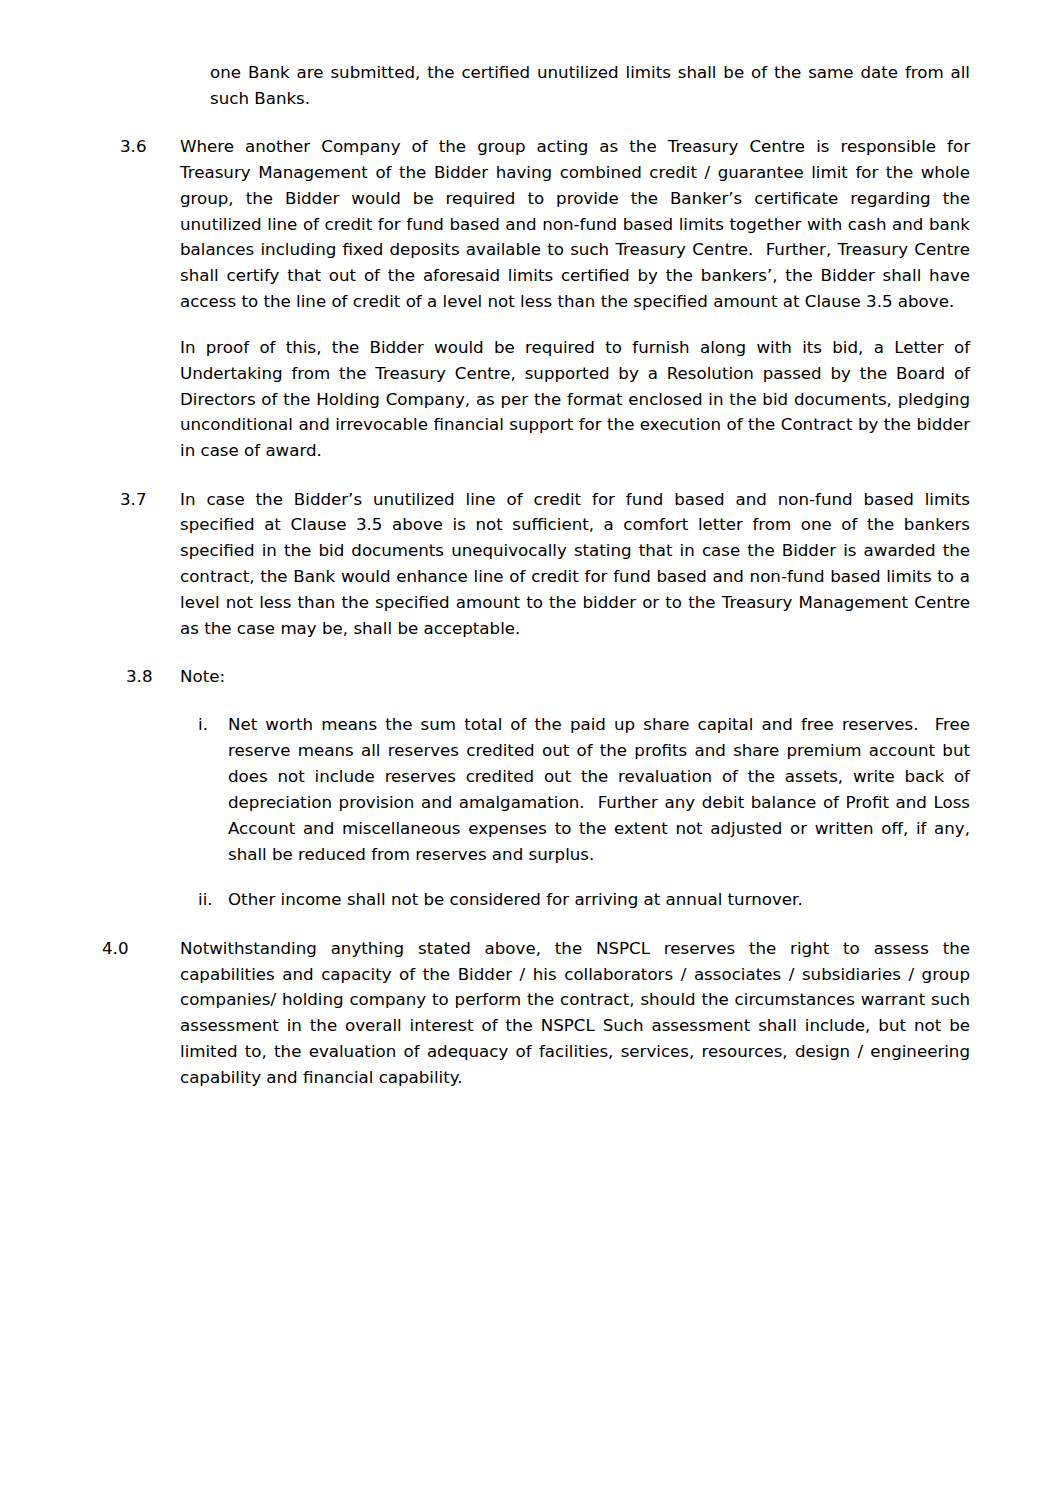one Bank are submitted, the certified unutilized limits shall be of the same date from all such Banks.
3.6
Where another Company of the group acting as the Treasury Centre is responsible for Treasury Management of the Bidder having combined credit / guarantee limit for the whole group, the Bidder would be required to provide the Banker’s certificate regarding the unutilized line of credit for fund based and non-fund based limits together with cash and bank balances including fixed deposits available to such Treasury Centre. Further, Treasury Centre shall certify that out of the aforesaid limits certified by the bankers’, the Bidder shall have access to the line of credit of a level not less than the specified amount at Clause 3.5 above.
In proof of this, the Bidder would be required to furnish along with its bid, a Letter of Undertaking from the Treasury Centre, supported by a Resolution passed by the Board of Directors of the Holding Company, as per the format enclosed in the bid documents, pledging unconditional and irrevocable financial support for the execution of the Contract by the bidder in case of award.
3.7
In case the Bidder’s unutilized line of credit for fund based and non-fund based limits specified at Clause 3.5 above is not sufficient, a comfort letter from one of the bankers specified in the bid documents unequivocally stating that in case the Bidder is awarded the contract, the Bank would enhance line of credit for fund based and non-fund based limits to a level not less than the specified amount to the bidder or to the Treasury Management Centre as the case may be, shall be acceptable.
3.8
Note:
i. Net worth means the sum total of the paid up share capital and free reserves. Free reserve means all reserves credited out of the profits and share premium account but does not include reserves credited out the revaluation of the assets, write back of depreciation provision and amalgamation. Further any debit balance of Profit and Loss Account and miscellaneous expenses to the extent not adjusted or written off, if any, shall be reduced from reserves and surplus.
ii. Other income shall not be considered for arriving at annual turnover.
4.0
Notwithstanding anything stated above, the NSPCL reserves the right to assess the capabilities and capacity of the Bidder / his collaborators / associates / subsidiaries / group companies/ holding company to perform the contract, should the circumstances warrant such assessment in the overall interest of the NSPCL Such assessment shall include, but not be limited to, the evaluation of adequacy of facilities, services, resources, design / engineering capability and financial capability.